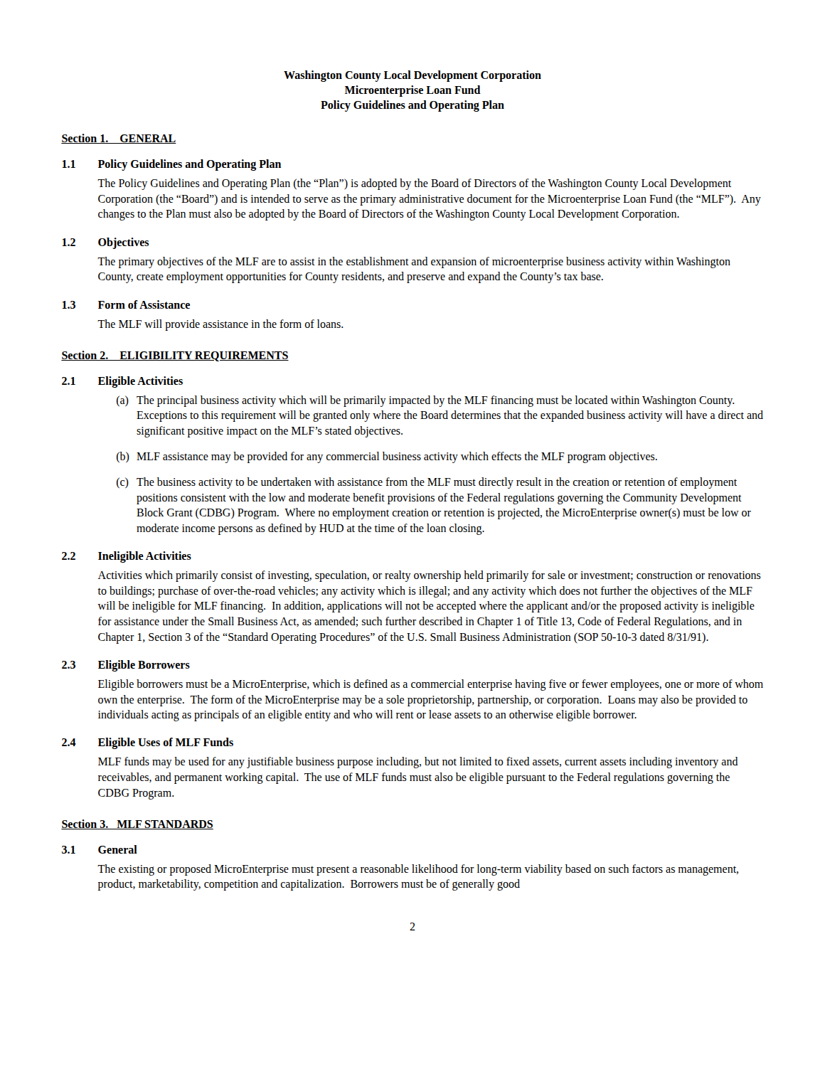Washington County Local Development Corporation
Microenterprise Loan Fund
Policy Guidelines and Operating Plan
Section 1. GENERAL
1.1 Policy Guidelines and Operating Plan
The Policy Guidelines and Operating Plan (the “Plan”) is adopted by the Board of Directors of the Washington County Local Development Corporation (the “Board”) and is intended to serve as the primary administrative document for the Microenterprise Loan Fund (the “MLF”). Any changes to the Plan must also be adopted by the Board of Directors of the Washington County Local Development Corporation.
1.2 Objectives
The primary objectives of the MLF are to assist in the establishment and expansion of microenterprise business activity within Washington County, create employment opportunities for County residents, and preserve and expand the County’s tax base.
1.3 Form of Assistance
The MLF will provide assistance in the form of loans.
Section 2. ELIGIBILITY REQUIREMENTS
2.1 Eligible Activities
(a) The principal business activity which will be primarily impacted by the MLF financing must be located within Washington County. Exceptions to this requirement will be granted only where the Board determines that the expanded business activity will have a direct and significant positive impact on the MLF’s stated objectives.
(b) MLF assistance may be provided for any commercial business activity which effects the MLF program objectives.
(c) The business activity to be undertaken with assistance from the MLF must directly result in the creation or retention of employment positions consistent with the low and moderate benefit provisions of the Federal regulations governing the Community Development Block Grant (CDBG) Program. Where no employment creation or retention is projected, the MicroEnterprise owner(s) must be low or moderate income persons as defined by HUD at the time of the loan closing.
2.2 Ineligible Activities
Activities which primarily consist of investing, speculation, or realty ownership held primarily for sale or investment; construction or renovations to buildings; purchase of over-the-road vehicles; any activity which is illegal; and any activity which does not further the objectives of the MLF will be ineligible for MLF financing. In addition, applications will not be accepted where the applicant and/or the proposed activity is ineligible for assistance under the Small Business Act, as amended; such further described in Chapter 1 of Title 13, Code of Federal Regulations, and in Chapter 1, Section 3 of the “Standard Operating Procedures” of the U.S. Small Business Administration (SOP 50-10-3 dated 8/31/91).
2.3 Eligible Borrowers
Eligible borrowers must be a MicroEnterprise, which is defined as a commercial enterprise having five or fewer employees, one or more of whom own the enterprise. The form of the MicroEnterprise may be a sole proprietorship, partnership, or corporation. Loans may also be provided to individuals acting as principals of an eligible entity and who will rent or lease assets to an otherwise eligible borrower.
2.4 Eligible Uses of MLF Funds
MLF funds may be used for any justifiable business purpose including, but not limited to fixed assets, current assets including inventory and receivables, and permanent working capital. The use of MLF funds must also be eligible pursuant to the Federal regulations governing the CDBG Program.
Section 3. MLF STANDARDS
3.1 General
The existing or proposed MicroEnterprise must present a reasonable likelihood for long-term viability based on such factors as management, product, marketability, competition and capitalization. Borrowers must be of generally good
2